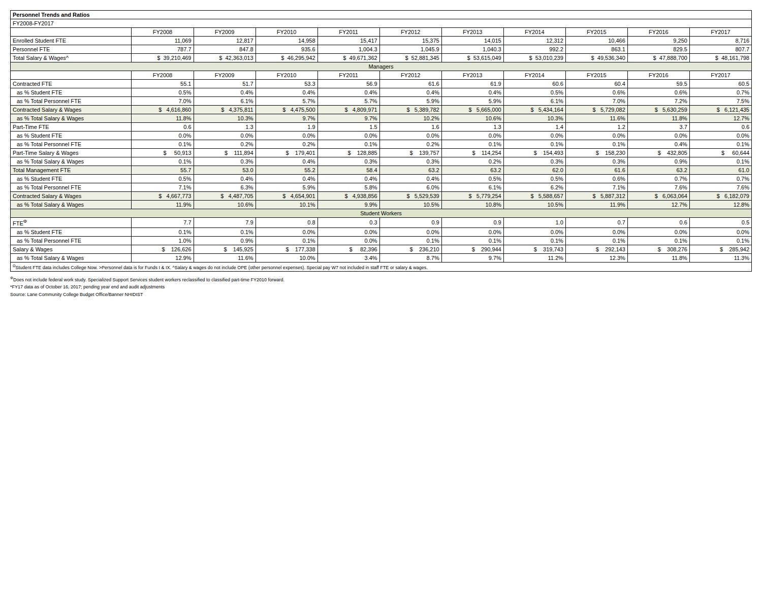| Personnel Trends and Ratios |
| FY2008-FY2017 |
| | FY2008 | FY2009 | FY2010 | FY2011 | FY2012 | FY2013 | FY2014 | FY2015 | FY2016 | FY2017 |
| Enrolled Student FTE | 11,069 | 12,817 | 14,958 | 15,417 | 15,375 | 14,015 | 12,312 | 10,466 | 9,250 | 8,716 |
| Personnel FTE | 787.7 | 847.8 | 935.6 | 1,004.3 | 1,045.9 | 1,040.3 | 992.2 | 863.1 | 829.5 | 807.7 |
| Total Salary & Wages^ | $ 39,210,469 | $ 42,363,013 | $ 46,295,942 | $ 49,671,362 | $ 52,881,345 | $ 53,615,049 | $ 53,010,239 | $ 49,536,340 | $ 47,888,700 | $ 48,161,798 |
| Managers |
| | FY2008 | FY2009 | FY2010 | FY2011 | FY2012 | FY2013 | FY2014 | FY2015 | FY2016 | FY2017 |
| Contracted FTE | 55.1 | 51.7 | 53.3 | 56.9 | 61.6 | 61.9 | 60.6 | 60.4 | 59.5 | 60.5 |
| as % Student FTE | 0.5% | 0.4% | 0.4% | 0.4% | 0.4% | 0.4% | 0.5% | 0.6% | 0.6% | 0.7% |
| as % Total Personnel FTE | 7.0% | 6.1% | 5.7% | 5.7% | 5.9% | 5.9% | 6.1% | 7.0% | 7.2% | 7.5% |
| Contracted Salary & Wages | $ 4,616,860 | $ 4,375,811 | $ 4,475,500 | $ 4,809,971 | $ 5,389,782 | $ 5,665,000 | $ 5,434,164 | $ 5,729,082 | $ 5,630,259 | $ 6,121,435 |
| as % Total Salary & Wages | 11.8% | 10.3% | 9.7% | 9.7% | 10.2% | 10.6% | 10.3% | 11.6% | 11.8% | 12.7% |
| Part-Time FTE | 0.6 | 1.3 | 1.9 | 1.5 | 1.6 | 1.3 | 1.4 | 1.2 | 3.7 | 0.6 |
| as % Student FTE | 0.0% | 0.0% | 0.0% | 0.0% | 0.0% | 0.0% | 0.0% | 0.0% | 0.0% | 0.0% |
| as % Total Personnel FTE | 0.1% | 0.2% | 0.2% | 0.1% | 0.2% | 0.1% | 0.1% | 0.1% | 0.4% | 0.1% |
| Part-Time Salary & Wages | $ 50,913 | $ 111,894 | $ 179,401 | $ 128,885 | $ 139,757 | $ 114,254 | $ 154,493 | $ 158,230 | $ 432,805 | $ 60,644 |
| as % Total Salary & Wages | 0.1% | 0.3% | 0.4% | 0.3% | 0.3% | 0.2% | 0.3% | 0.3% | 0.9% | 0.1% |
| Total Management FTE | 55.7 | 53.0 | 55.2 | 58.4 | 63.2 | 63.2 | 62.0 | 61.6 | 63.2 | 61.0 |
| as % Student FTE | 0.5% | 0.4% | 0.4% | 0.4% | 0.4% | 0.5% | 0.5% | 0.6% | 0.7% | 0.7% |
| as % Total Personnel FTE | 7.1% | 6.3% | 5.9% | 5.8% | 6.0% | 6.1% | 6.2% | 7.1% | 7.6% | 7.6% |
| Contracted Salary & Wages | $ 4,667,773 | $ 4,487,705 | $ 4,654,901 | $ 4,938,856 | $ 5,529,539 | $ 5,779,254 | $ 5,588,657 | $ 5,887,312 | $ 6,063,064 | $ 6,182,079 |
| as % Total Salary & Wages | 11.9% | 10.6% | 10.1% | 9.9% | 10.5% | 10.8% | 10.5% | 11.9% | 12.7% | 12.8% |
| Student Workers |
| FTE Φ | 7.7 | 7.9 | 0.8 | 0.3 | 0.9 | 0.9 | 1.0 | 0.7 | 0.6 | 0.5 |
| as % Student FTE | 0.1% | 0.1% | 0.0% | 0.0% | 0.0% | 0.0% | 0.0% | 0.0% | 0.0% | 0.0% |
| as % Total Personnel FTE | 1.0% | 0.9% | 0.1% | 0.0% | 0.1% | 0.1% | 0.1% | 0.1% | 0.1% | 0.1% |
| Salary & Wages | $ 126,626 | $ 145,925 | $ 177,338 | $ 82,396 | $ 236,210 | $ 290,944 | $ 319,743 | $ 292,143 | $ 308,276 | $ 285,942 |
| as % Total Salary & Wages | 12.9% | 11.6% | 10.0% | 3.4% | 8.7% | 9.7% | 11.2% | 12.3% | 11.8% | 11.3% |
| Ω Student FTE data includes College Now. >Personnel data is for Funds I & IX. ^Salary & wages do not include OPE (other personnel expenses). Special pay W7 not included in staff FTE or salary & wages. |
ΦDoes not include federal work study. Specialized Support Services student workers reclassified to classified part-time FY2010 forward.
*FY17 data as of October 16, 2017; pending year end and audit adjustments
Source: Lane Community College Budget Office/Banner NHIDIST